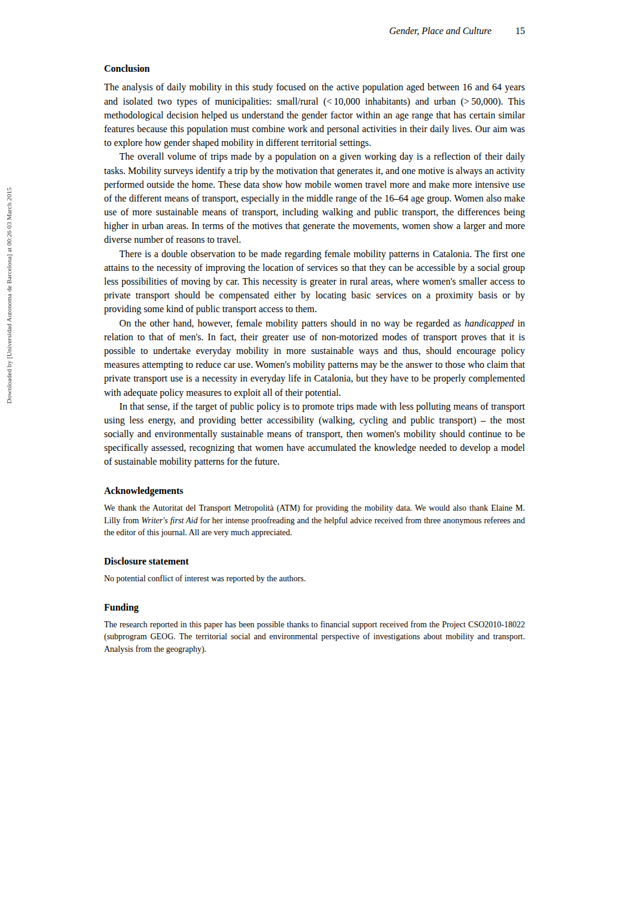Downloaded by [Universidad Autonoma de Barcelona] at 00:26 03 March 2015
Gender, Place and Culture 15
Conclusion
The analysis of daily mobility in this study focused on the active population aged between 16 and 64 years and isolated two types of municipalities: small/rural (< 10,000 inhabitants) and urban (> 50,000). This methodological decision helped us understand the gender factor within an age range that has certain similar features because this population must combine work and personal activities in their daily lives. Our aim was to explore how gender shaped mobility in different territorial settings.
The overall volume of trips made by a population on a given working day is a reflection of their daily tasks. Mobility surveys identify a trip by the motivation that generates it, and one motive is always an activity performed outside the home. These data show how mobile women travel more and make more intensive use of the different means of transport, especially in the middle range of the 16–64 age group. Women also make use of more sustainable means of transport, including walking and public transport, the differences being higher in urban areas. In terms of the motives that generate the movements, women show a larger and more diverse number of reasons to travel.
There is a double observation to be made regarding female mobility patterns in Catalonia. The first one attains to the necessity of improving the location of services so that they can be accessible by a social group less possibilities of moving by car. This necessity is greater in rural areas, where women's smaller access to private transport should be compensated either by locating basic services on a proximity basis or by providing some kind of public transport access to them.
On the other hand, however, female mobility patters should in no way be regarded as handicapped in relation to that of men's. In fact, their greater use of non-motorized modes of transport proves that it is possible to undertake everyday mobility in more sustainable ways and thus, should encourage policy measures attempting to reduce car use. Women's mobility patterns may be the answer to those who claim that private transport use is a necessity in everyday life in Catalonia, but they have to be properly complemented with adequate policy measures to exploit all of their potential.
In that sense, if the target of public policy is to promote trips made with less polluting means of transport using less energy, and providing better accessibility (walking, cycling and public transport) – the most socially and environmentally sustainable means of transport, then women's mobility should continue to be specifically assessed, recognizing that women have accumulated the knowledge needed to develop a model of sustainable mobility patterns for the future.
Acknowledgements
We thank the Autoritat del Transport Metropolità (ATM) for providing the mobility data. We would also thank Elaine M. Lilly from Writer's first Aid for her intense proofreading and the helpful advice received from three anonymous referees and the editor of this journal. All are very much appreciated.
Disclosure statement
No potential conflict of interest was reported by the authors.
Funding
The research reported in this paper has been possible thanks to financial support received from the Project CSO2010-18022 (subprogram GEOG. The territorial social and environmental perspective of investigations about mobility and transport. Analysis from the geography).